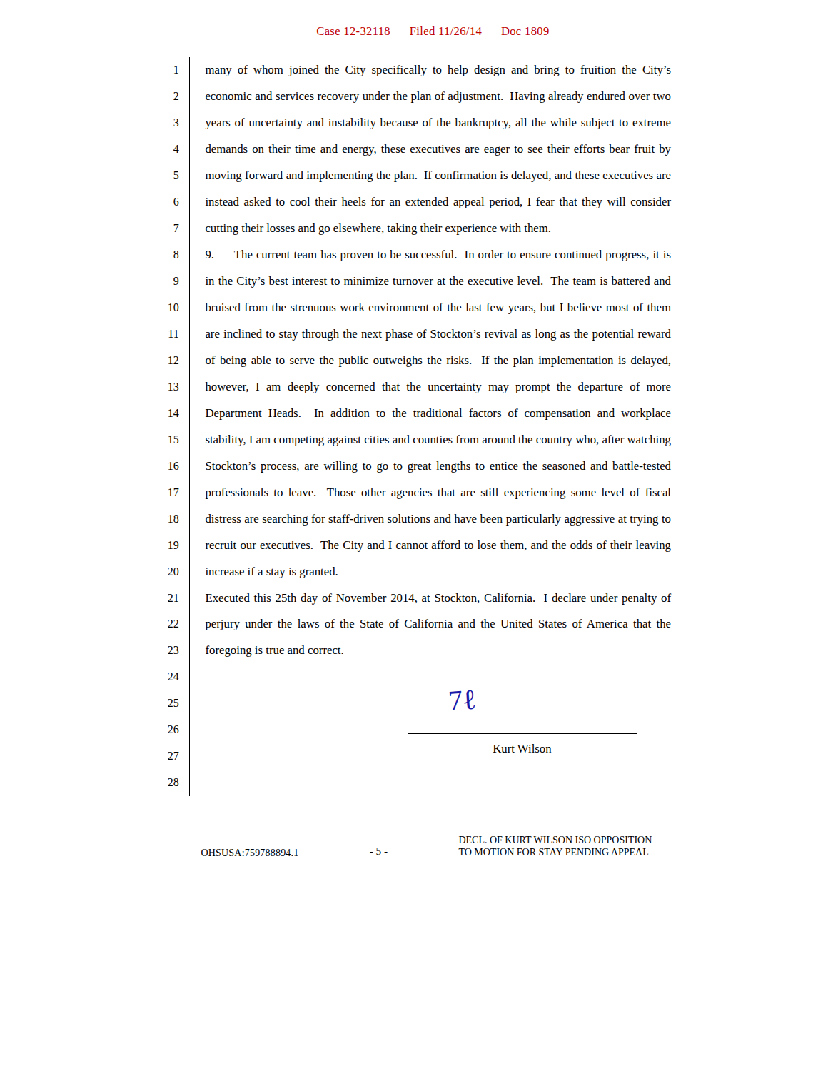Case 12-32118 Filed 11/26/14 Doc 1809
1
2
3
4
5
6
7
8
9
10
11
12
13
14
15
16
17
18
19
20
21
22
23
24
25
26
27
28
many of whom joined the City specifically to help design and bring to fruition the City’s economic and services recovery under the plan of adjustment. Having already endured over two years of uncertainty and instability because of the bankruptcy, all the while subject to extreme demands on their time and energy, these executives are eager to see their efforts bear fruit by moving forward and implementing the plan. If confirmation is delayed, and these executives are instead asked to cool their heels for an extended appeal period, I fear that they will consider cutting their losses and go elsewhere, taking their experience with them.
9. The current team has proven to be successful. In order to ensure continued progress, it is in the City’s best interest to minimize turnover at the executive level. The team is battered and bruised from the strenuous work environment of the last few years, but I believe most of them are inclined to stay through the next phase of Stockton’s revival as long as the potential reward of being able to serve the public outweighs the risks. If the plan implementation is delayed, however, I am deeply concerned that the uncertainty may prompt the departure of more Department Heads. In addition to the traditional factors of compensation and workplace stability, I am competing against cities and counties from around the country who, after watching Stockton’s process, are willing to go to great lengths to entice the seasoned and battle-tested professionals to leave. Those other agencies that are still experiencing some level of fiscal distress are searching for staff-driven solutions and have been particularly aggressive at trying to recruit our executives. The City and I cannot afford to lose them, and the odds of their leaving increase if a stay is granted.
Executed this 25th day of November 2014, at Stockton, California. I declare under penalty of perjury under the laws of the State of California and the United States of America that the foregoing is true and correct.
7ℓ
Kurt Wilson
OHSUSA:759788894.1
- 5 -
DECL. OF KURT WILSON ISO OPPOSITION
TO MOTION FOR STAY PENDING APPEAL